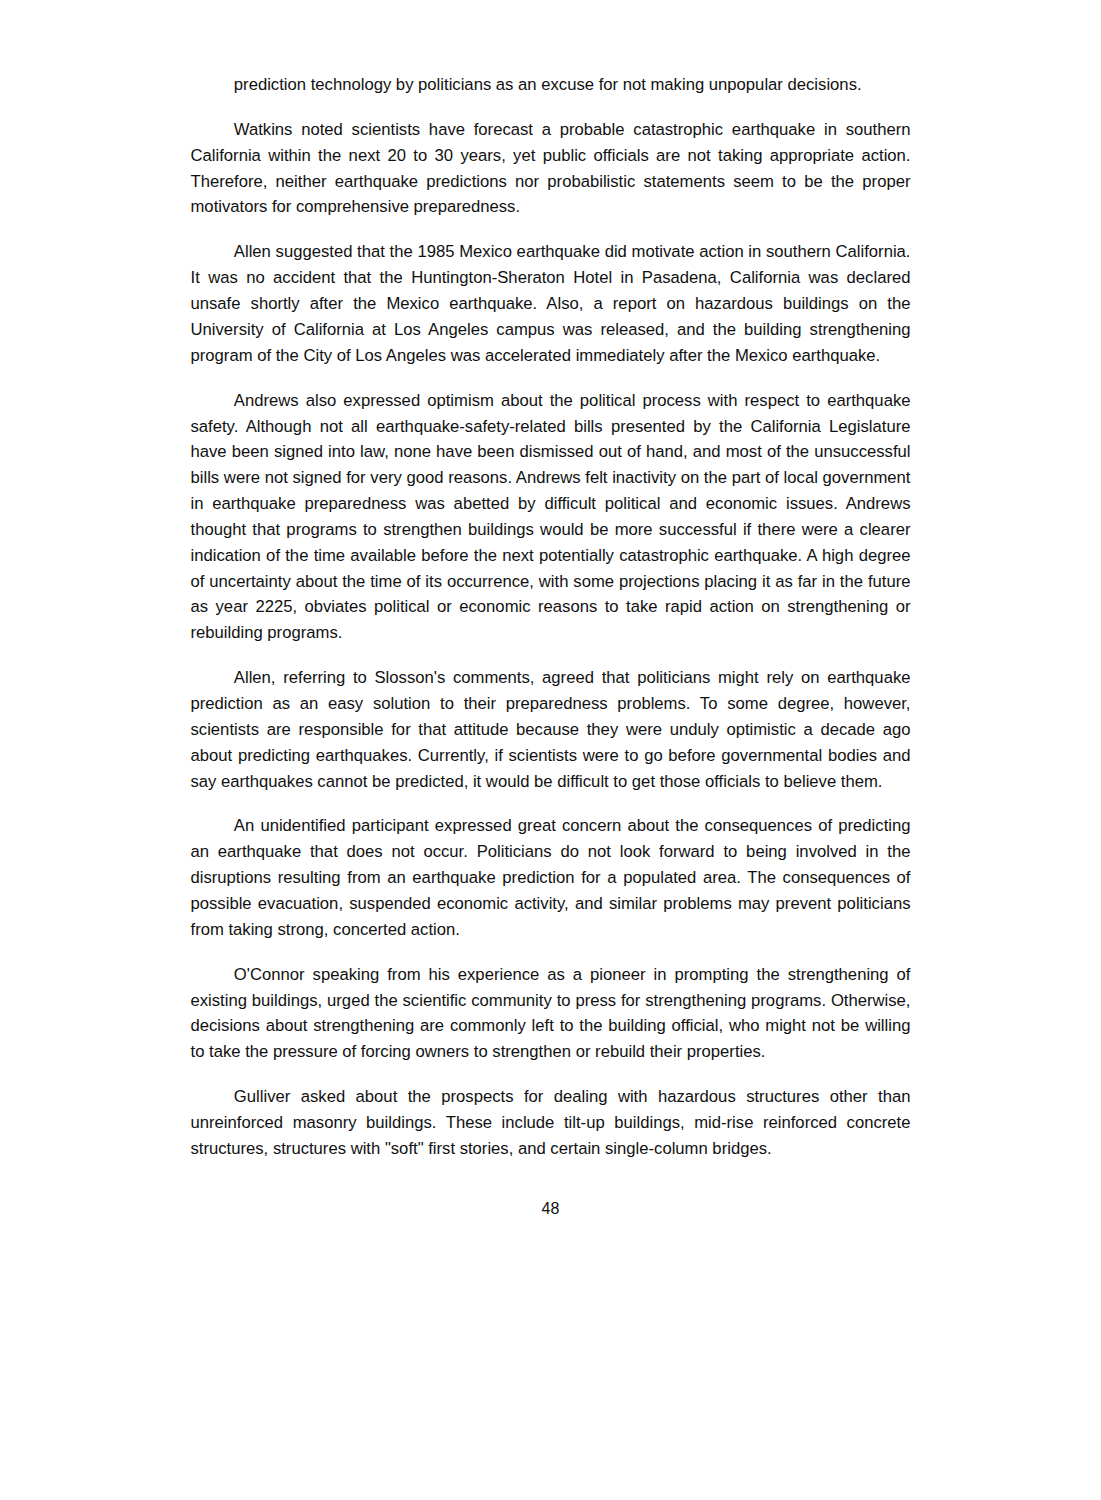prediction technology by politicians as an excuse for not making unpopular decisions.
Watkins noted scientists have forecast a probable catastrophic earthquake in southern California within the next 20 to 30 years, yet public officials are not taking appropriate action. Therefore, neither earthquake predictions nor probabilistic statements seem to be the proper motivators for comprehensive preparedness.
Allen suggested that the 1985 Mexico earthquake did motivate action in southern California. It was no accident that the Huntington-Sheraton Hotel in Pasadena, California was declared unsafe shortly after the Mexico earthquake. Also, a report on hazardous buildings on the University of California at Los Angeles campus was released, and the building strengthening program of the City of Los Angeles was accelerated immediately after the Mexico earthquake.
Andrews also expressed optimism about the political process with respect to earthquake safety. Although not all earthquake-safety-related bills presented by the California Legislature have been signed into law, none have been dismissed out of hand, and most of the unsuccessful bills were not signed for very good reasons. Andrews felt inactivity on the part of local government in earthquake preparedness was abetted by difficult political and economic issues. Andrews thought that programs to strengthen buildings would be more successful if there were a clearer indication of the time available before the next potentially catastrophic earthquake. A high degree of uncertainty about the time of its occurrence, with some projections placing it as far in the future as year 2225, obviates political or economic reasons to take rapid action on strengthening or rebuilding programs.
Allen, referring to Slosson's comments, agreed that politicians might rely on earthquake prediction as an easy solution to their preparedness problems. To some degree, however, scientists are responsible for that attitude because they were unduly optimistic a decade ago about predicting earthquakes. Currently, if scientists were to go before governmental bodies and say earthquakes cannot be predicted, it would be difficult to get those officials to believe them.
An unidentified participant expressed great concern about the consequences of predicting an earthquake that does not occur. Politicians do not look forward to being involved in the disruptions resulting from an earthquake prediction for a populated area. The consequences of possible evacuation, suspended economic activity, and similar problems may prevent politicians from taking strong, concerted action.
O'Connor speaking from his experience as a pioneer in prompting the strengthening of existing buildings, urged the scientific community to press for strengthening programs. Otherwise, decisions about strengthening are commonly left to the building official, who might not be willing to take the pressure of forcing owners to strengthen or rebuild their properties.
Gulliver asked about the prospects for dealing with hazardous structures other than unreinforced masonry buildings. These include tilt-up buildings, mid-rise reinforced concrete structures, structures with "soft" first stories, and certain single-column bridges.
48